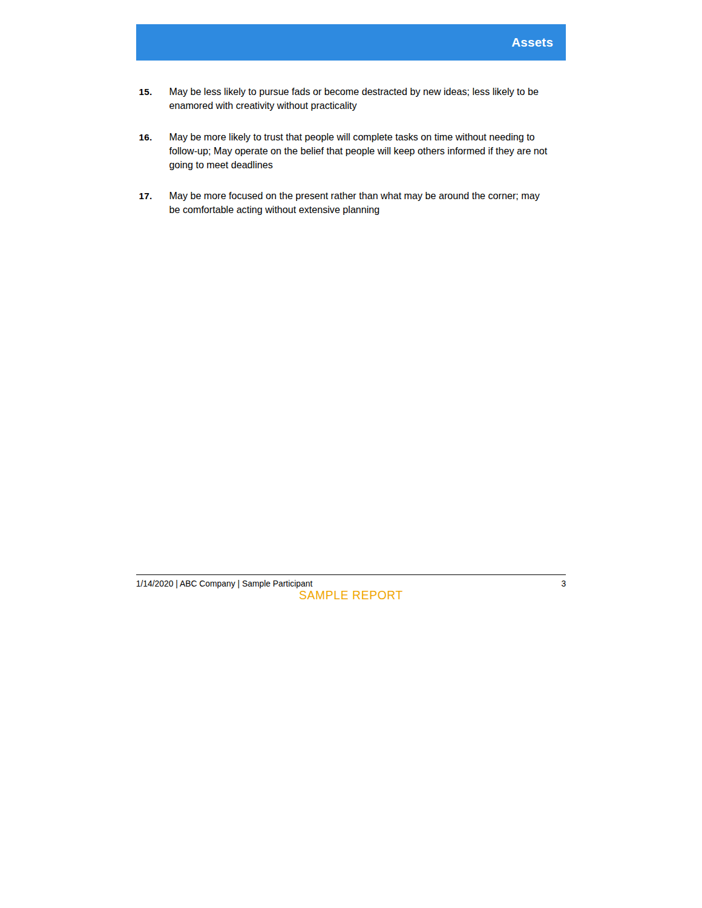Assets
15. May be less likely to pursue fads or become destracted by new ideas; less likely to be enamored with creativity without practicality
16. May be more likely to trust that people will complete tasks on time without needing to follow-up; May operate on the belief that people will keep others informed if they are not going to meet deadlines
17. May be more focused on the present rather than what may be around the corner; may be comfortable acting without extensive planning
1/14/2020 | ABC Company | Sample Participant
3
SAMPLE REPORT